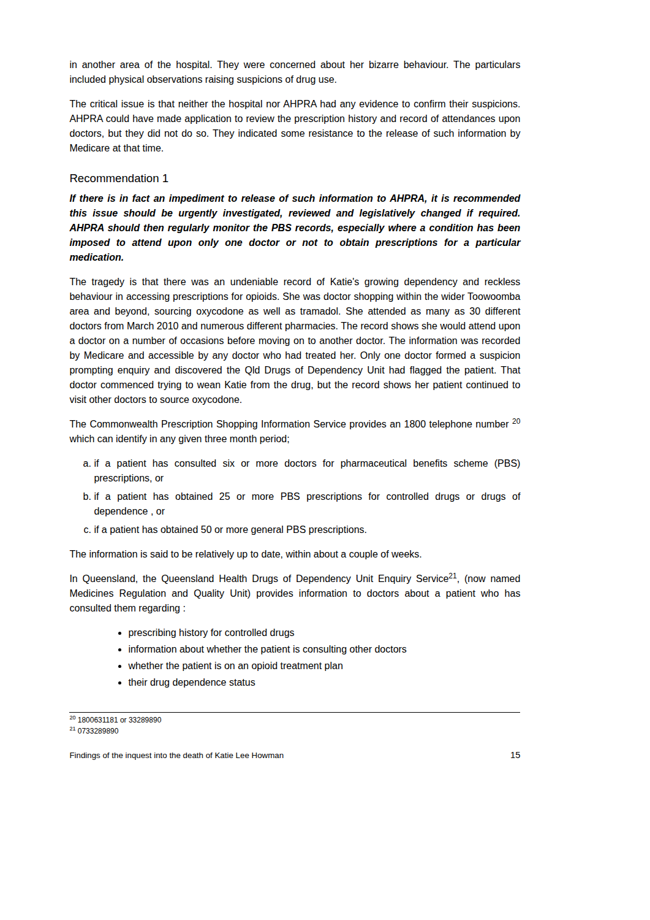in another area of the hospital. They were concerned about her bizarre behaviour. The particulars included physical observations raising suspicions of drug use.
The critical issue is that neither the hospital nor AHPRA had any evidence to confirm their suspicions. AHPRA could have made application to review the prescription history and record of attendances upon doctors, but they did not do so. They indicated some resistance to the release of such information by Medicare at that time.
Recommendation 1
If there is in fact an impediment to release of such information to AHPRA, it is recommended this issue should be urgently investigated, reviewed and legislatively changed if required. AHPRA should then regularly monitor the PBS records, especially where a condition has been imposed to attend upon only one doctor or not to obtain prescriptions for a particular medication.
The tragedy is that there was an undeniable record of Katie's growing dependency and reckless behaviour in accessing prescriptions for opioids. She was doctor shopping within the wider Toowoomba area and beyond, sourcing oxycodone as well as tramadol. She attended as many as 30 different doctors from March 2010 and numerous different pharmacies. The record shows she would attend upon a doctor on a number of occasions before moving on to another doctor. The information was recorded by Medicare and accessible by any doctor who had treated her. Only one doctor formed a suspicion prompting enquiry and discovered the Qld Drugs of Dependency Unit had flagged the patient. That doctor commenced trying to wean Katie from the drug, but the record shows her patient continued to visit other doctors to source oxycodone.
The Commonwealth Prescription Shopping Information Service provides an 1800 telephone number 20 which can identify in any given three month period;
if a patient has consulted six or more doctors for pharmaceutical benefits scheme (PBS) prescriptions, or
if a patient has obtained 25 or more PBS prescriptions for controlled drugs or drugs of dependence , or
if a patient has obtained 50 or more general PBS prescriptions.
The information is said to be relatively up to date, within about a couple of weeks.
In Queensland, the Queensland Health Drugs of Dependency Unit Enquiry Service21, (now named Medicines Regulation and Quality Unit) provides information to doctors about a patient who has consulted them regarding :
prescribing history for controlled drugs
information about whether the patient is consulting other doctors
whether the patient is on an opioid treatment plan
their drug dependence status
20 1800631181 or 33289890
21 0733289890
Findings of the inquest into the death of Katie Lee Howman 15